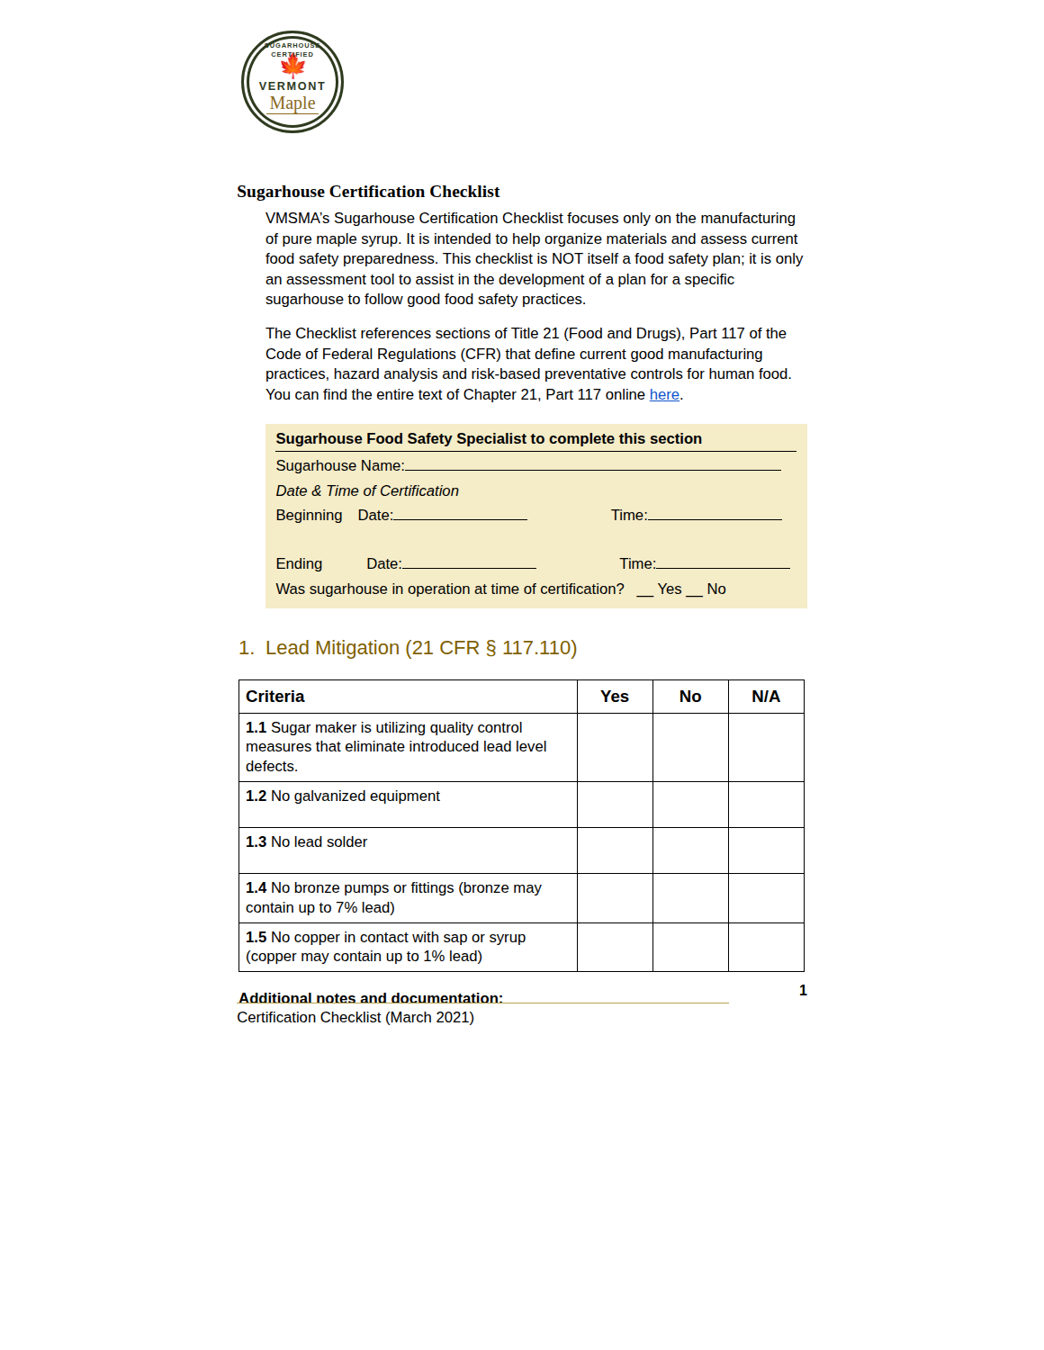Sugarhouse Certified
🍁
Vermont
Maple
Sugarhouse Certification Checklist
VMSMA’s Sugarhouse Certification Checklist focuses only on the manufacturing of pure maple syrup. It is intended to help organize materials and assess current food safety preparedness. This checklist is NOT itself a food safety plan; it is only an assessment tool to assist in the development of a plan for a specific sugarhouse to follow good food safety practices.
The Checklist references sections of Title 21 (Food and Drugs), Part 117 of the Code of Federal Regulations (CFR) that define current good manufacturing practices, hazard analysis and risk-based preventative controls for human food. You can find the entire text of Chapter 21, Part 117 online here.
Sugarhouse Food Safety Specialist to complete this section
Sugarhouse Name:
Date & Time of Certification
Beginning Date: Time:
Ending Date: Time:
Was sugarhouse in operation at time of certification? __ Yes __ No
1. Lead Mitigation (21 CFR § 117.110)
| Criteria | Yes | No | N/A |
| --- | --- | --- | --- |
| 1.1 Sugar maker is utilizing quality control measures that eliminate introduced lead level defects. | | | |
| 1.2 No galvanized equipment | | | |
| 1.3 No lead solder | | | |
| 1.4 No bronze pumps or fittings (bronze may contain up to 7% lead) | | | |
| 1.5 No copper in contact with sap or syrup (copper may contain up to 1% lead) | | | |
Additional notes and documentation:
1
Certification Checklist (March 2021)